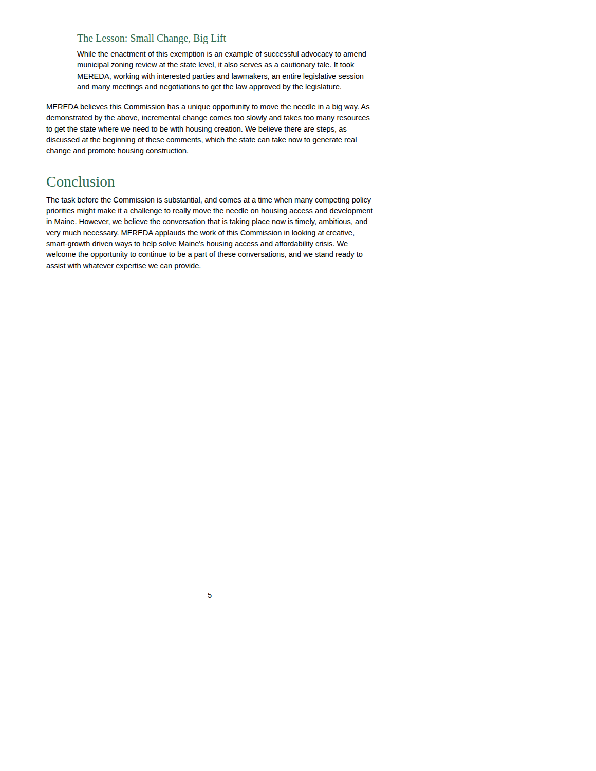The Lesson: Small Change, Big Lift
While the enactment of this exemption is an example of successful advocacy to amend municipal zoning review at the state level, it also serves as a cautionary tale. It took MEREDA, working with interested parties and lawmakers, an entire legislative session and many meetings and negotiations to get the law approved by the legislature.
MEREDA believes this Commission has a unique opportunity to move the needle in a big way. As demonstrated by the above, incremental change comes too slowly and takes too many resources to get the state where we need to be with housing creation. We believe there are steps, as discussed at the beginning of these comments, which the state can take now to generate real change and promote housing construction.
Conclusion
The task before the Commission is substantial, and comes at a time when many competing policy priorities might make it a challenge to really move the needle on housing access and development in Maine. However, we believe the conversation that is taking place now is timely, ambitious, and very much necessary. MEREDA applauds the work of this Commission in looking at creative, smart-growth driven ways to help solve Maine's housing access and affordability crisis. We welcome the opportunity to continue to be a part of these conversations, and we stand ready to assist with whatever expertise we can provide.
5